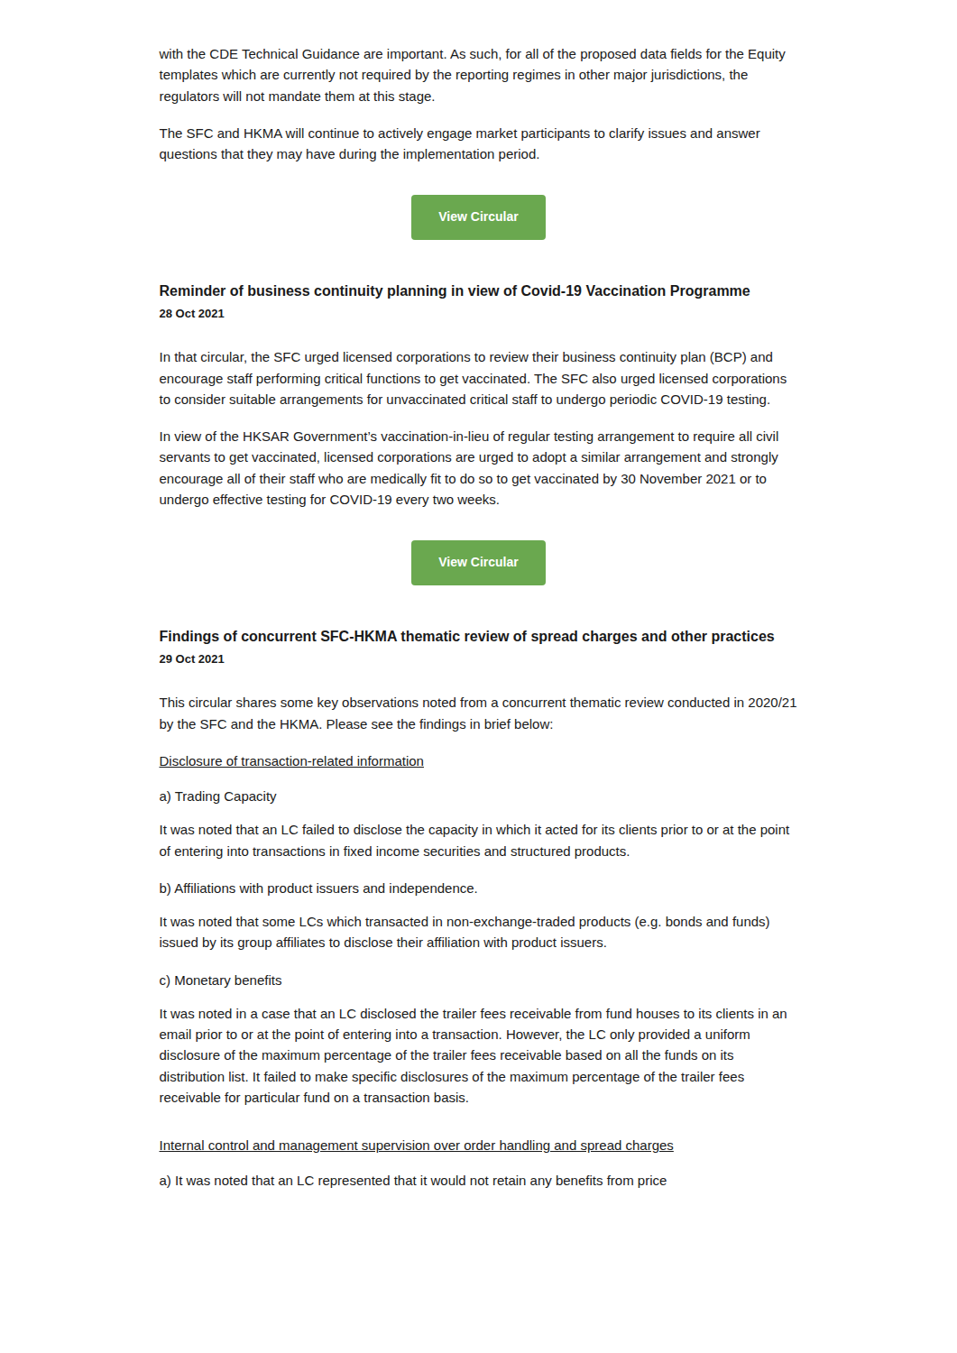with the CDE Technical Guidance are important. As such, for all of the proposed data fields for the Equity templates which are currently not required by the reporting regimes in other major jurisdictions, the regulators will not mandate them at this stage.
The SFC and HKMA will continue to actively engage market participants to clarify issues and answer questions that they may have during the implementation period.
View Circular
Reminder of business continuity planning in view of Covid-19 Vaccination Programme
28 Oct 2021
In that circular, the SFC urged licensed corporations to review their business continuity plan (BCP) and encourage staff performing critical functions to get vaccinated. The SFC also urged licensed corporations to consider suitable arrangements for unvaccinated critical staff to undergo periodic COVID-19 testing.
In view of the HKSAR Government’s vaccination-in-lieu of regular testing arrangement to require all civil servants to get vaccinated, licensed corporations are urged to adopt a similar arrangement and strongly encourage all of their staff who are medically fit to do so to get vaccinated by 30 November 2021 or to undergo effective testing for COVID-19 every two weeks.
View Circular
Findings of concurrent SFC-HKMA thematic review of spread charges and other practices
29 Oct 2021
This circular shares some key observations noted from a concurrent thematic review conducted in 2020/21 by the SFC and the HKMA. Please see the findings in brief below:
Disclosure of transaction-related information
a) Trading Capacity
It was noted that an LC failed to disclose the capacity in which it acted for its clients prior to or at the point of entering into transactions in fixed income securities and structured products.
b) Affiliations with product issuers and independence.
It was noted that some LCs which transacted in non-exchange-traded products (e.g. bonds and funds) issued by its group affiliates to disclose their affiliation with product issuers.
c) Monetary benefits
It was noted in a case that an LC disclosed the trailer fees receivable from fund houses to its clients in an email prior to or at the point of entering into a transaction. However, the LC only provided a uniform disclosure of the maximum percentage of the trailer fees receivable based on all the funds on its distribution list. It failed to make specific disclosures of the maximum percentage of the trailer fees receivable for particular fund on a transaction basis.
Internal control and management supervision over order handling and spread charges
a) It was noted that an LC represented that it would not retain any benefits from price